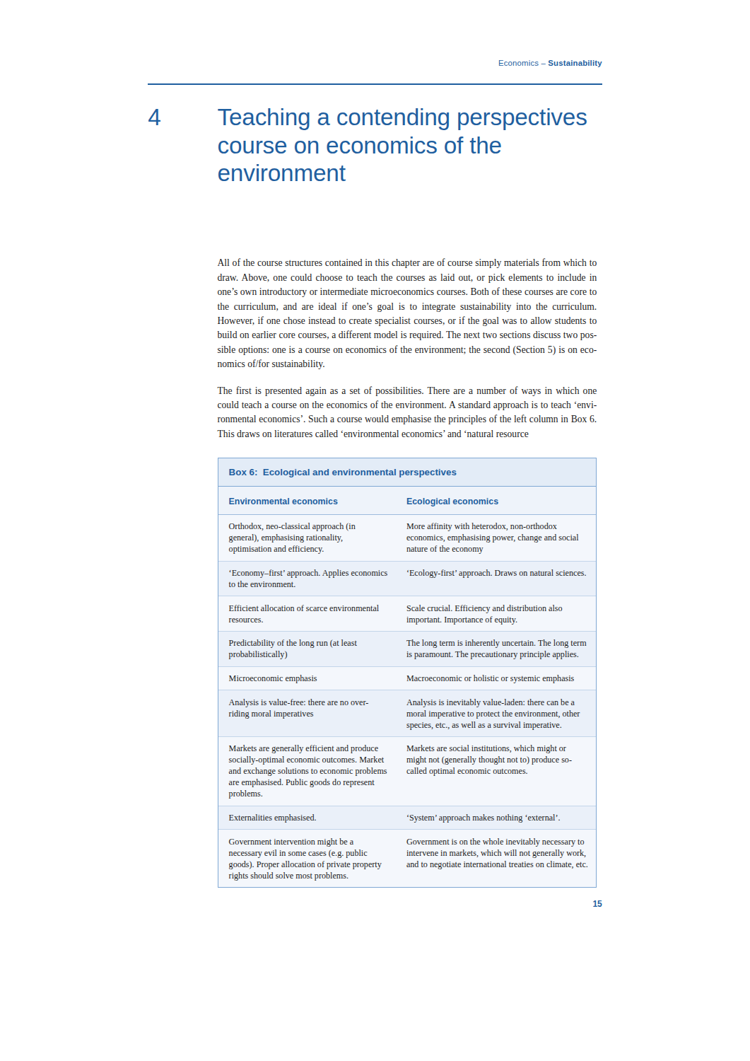Economics – Sustainability
4 Teaching a contending perspectives course on economics of the environment
All of the course structures contained in this chapter are of course simply materials from which to draw. Above, one could choose to teach the courses as laid out, or pick elements to include in one’s own introductory or intermediate microeconomics courses. Both of these courses are core to the curriculum, and are ideal if one’s goal is to integrate sustainability into the curriculum. However, if one chose instead to create specialist courses, or if the goal was to allow students to build on earlier core courses, a different model is required. The next two sections discuss two possible options: one is a course on economics of the environment; the second (Section 5) is on economics of/for sustainability.
The first is presented again as a set of possibilities. There are a number of ways in which one could teach a course on the economics of the environment. A standard approach is to teach ‘environmental economics’. Such a course would emphasise the principles of the left column in Box 6. This draws on literatures called ‘environmental economics’ and ‘natural resource
Box 6: Ecological and environmental perspectives
| Environmental economics | Ecological economics |
| --- | --- |
| Orthodox, neo-classical approach (in general), emphasising rationality, optimisation and efficiency. | More affinity with heterodox, non-orthodox economics, emphasising power, change and social nature of the economy |
| ‘Economy–first’ approach. Applies economics to the environment. | ‘Ecology-first’ approach. Draws on natural sciences. |
| Efficient allocation of scarce environmental resources. | Scale crucial. Efficiency and distribution also important. Importance of equity. |
| Predictability of the long run (at least probabilistically) | The long term is inherently uncertain. The long term is paramount. The precautionary principle applies. |
| Microeconomic emphasis | Macroeconomic or holistic or systemic emphasis |
| Analysis is value-free: there are no over-riding moral imperatives | Analysis is inevitably value-laden: there can be a moral imperative to protect the environment, other species, etc., as well as a survival imperative. |
| Markets are generally efficient and produce socially-optimal economic outcomes. Market and exchange solutions to economic problems are emphasised. Public goods do represent problems. | Markets are social institutions, which might or might not (generally thought not to) produce so-called optimal economic outcomes. |
| Externalities emphasised. | ‘System’ approach makes nothing ‘external’. |
| Government intervention might be a necessary evil in some cases (e.g. public goods). Proper allocation of private property rights should solve most problems. | Government is on the whole inevitably necessary to intervene in markets, which will not generally work, and to negotiate international treaties on climate, etc. |
15